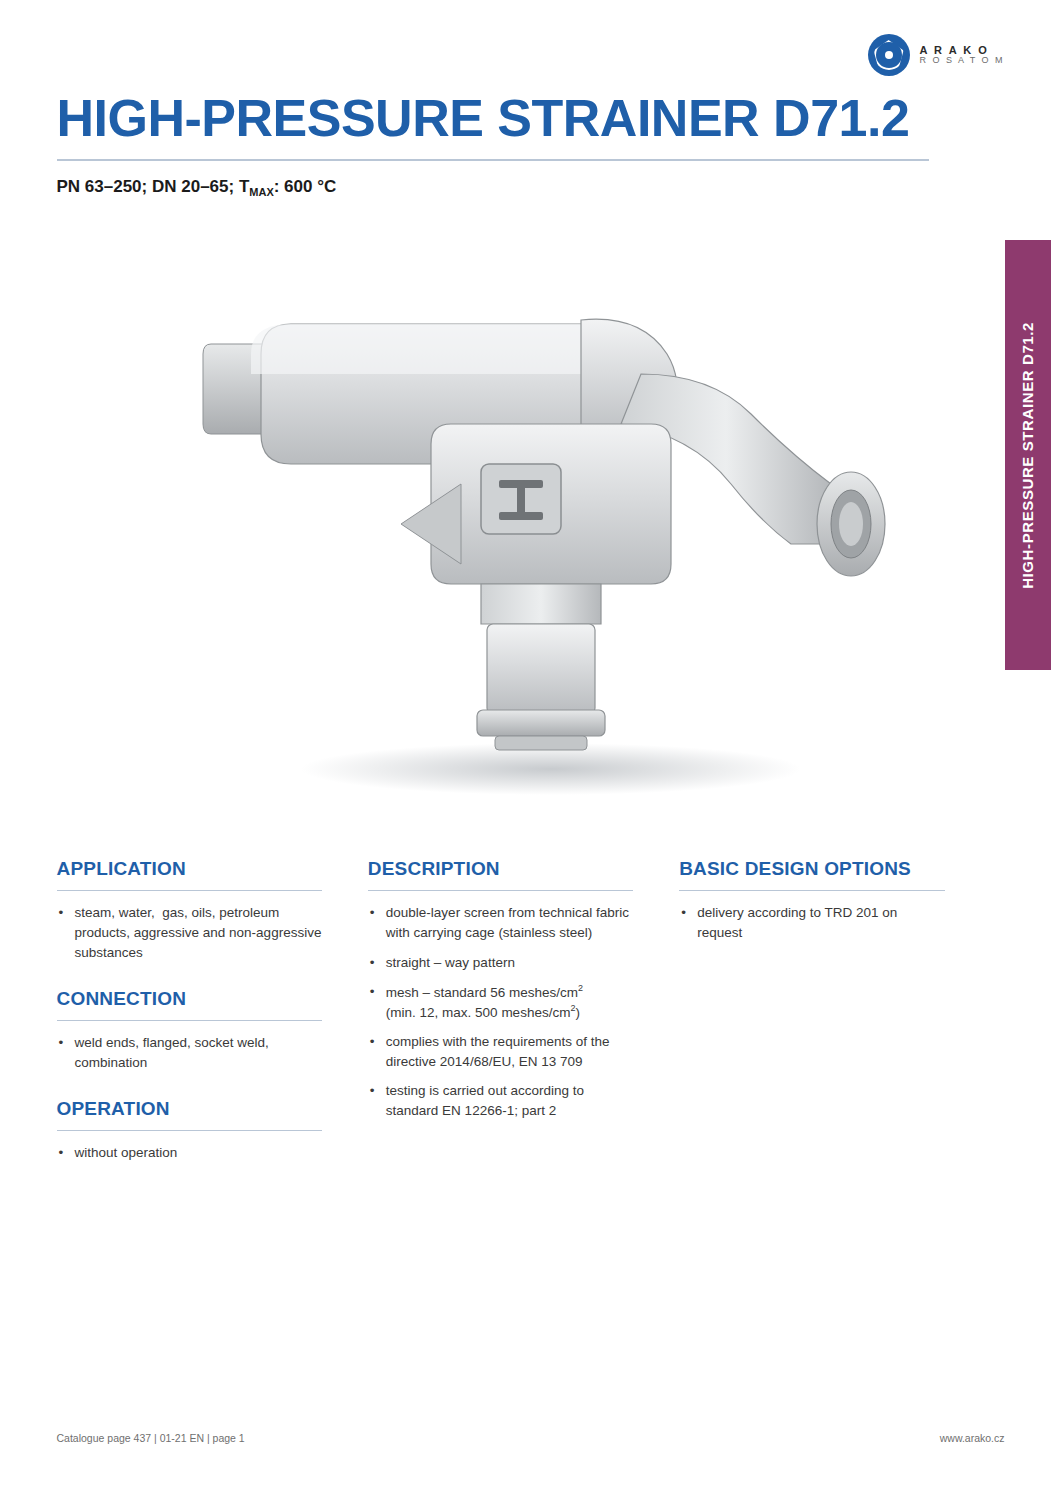A R A K O
R O S A T O M
HIGH-PRESSURE STRAINER D71.2
PN 63–250; DN 20–65; TMAX: 600 °C
HIGH-PRESSURE STRAINER D71.2
APPLICATION
steam, water, gas, oils, petroleum products, aggressive and non-aggressive substances
CONNECTION
weld ends, flanged, socket weld, combination
OPERATION
without operation
DESCRIPTION
double-layer screen from technical fabric with carrying cage (stainless steel)
straight – way pattern
mesh – standard 56 meshes/cm2
(min. 12, max. 500 meshes/cm2)
complies with the requirements of the directive 2014/68/EU, EN 13 709
testing is carried out according to standard EN 12266-1; part 2
BASIC DESIGN OPTIONS
delivery according to TRD 201 on request
Catalogue page 437 | 01-21 EN | page 1
www.arako.cz